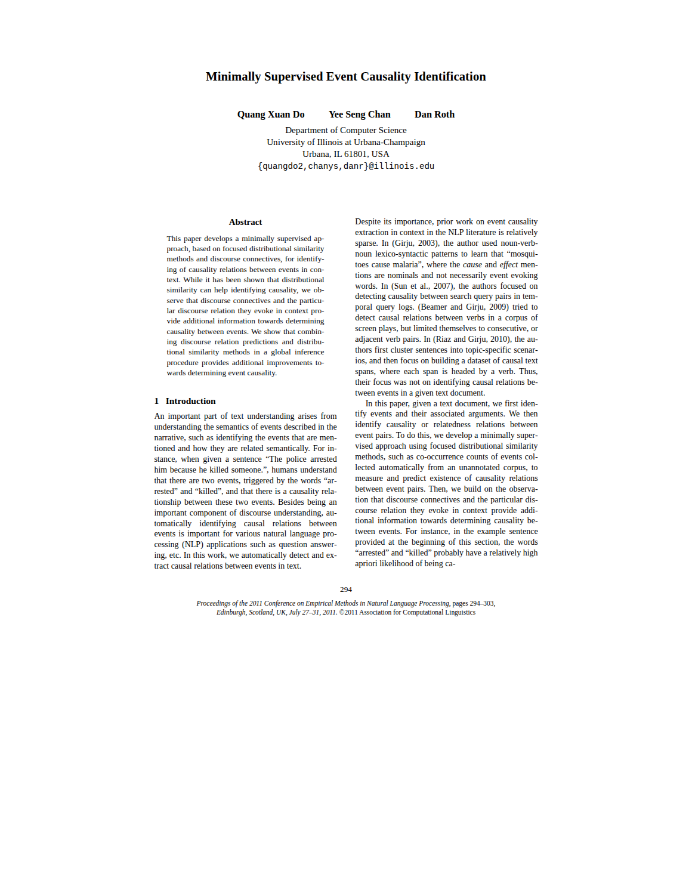Minimally Supervised Event Causality Identification
Quang Xuan Do Yee Seng Chan Dan Roth
Department of Computer Science
University of Illinois at Urbana-Champaign
Urbana, IL 61801, USA
{quangdo2,chanys,danr}@illinois.edu
Abstract
This paper develops a minimally supervised approach, based on focused distributional similarity methods and discourse connectives, for identifying of causality relations between events in context. While it has been shown that distributional similarity can help identifying causality, we observe that discourse connectives and the particular discourse relation they evoke in context provide additional information towards determining causality between events. We show that combining discourse relation predictions and distributional similarity methods in a global inference procedure provides additional improvements towards determining event causality.
1 Introduction
An important part of text understanding arises from understanding the semantics of events described in the narrative, such as identifying the events that are mentioned and how they are related semantically. For instance, when given a sentence “The police arrested him because he killed someone.”, humans understand that there are two events, triggered by the words “arrested” and “killed”, and that there is a causality relationship between these two events. Besides being an important component of discourse understanding, automatically identifying causal relations between events is important for various natural language processing (NLP) applications such as question answering, etc. In this work, we automatically detect and extract causal relations between events in text.
Despite its importance, prior work on event causality extraction in context in the NLP literature is relatively sparse. In (Girju, 2003), the author used noun-verb-noun lexico-syntactic patterns to learn that “mosquitoes cause malaria”, where the cause and effect mentions are nominals and not necessarily event evoking words. In (Sun et al., 2007), the authors focused on detecting causality between search query pairs in temporal query logs. (Beamer and Girju, 2009) tried to detect causal relations between verbs in a corpus of screen plays, but limited themselves to consecutive, or adjacent verb pairs. In (Riaz and Girju, 2010), the authors first cluster sentences into topic-specific scenarios, and then focus on building a dataset of causal text spans, where each span is headed by a verb. Thus, their focus was not on identifying causal relations between events in a given text document.
In this paper, given a text document, we first identify events and their associated arguments. We then identify causality or relatedness relations between event pairs. To do this, we develop a minimally supervised approach using focused distributional similarity methods, such as co-occurrence counts of events collected automatically from an unannotated corpus, to measure and predict existence of causality relations between event pairs. Then, we build on the observation that discourse connectives and the particular discourse relation they evoke in context provide additional information towards determining causality between events. For instance, in the example sentence provided at the beginning of this section, the words “arrested” and “killed” probably have a relatively high apriori likelihood of being ca-
294
Proceedings of the 2011 Conference on Empirical Methods in Natural Language Processing, pages 294–303,
Edinburgh, Scotland, UK, July 27–31, 2011. ©2011 Association for Computational Linguistics